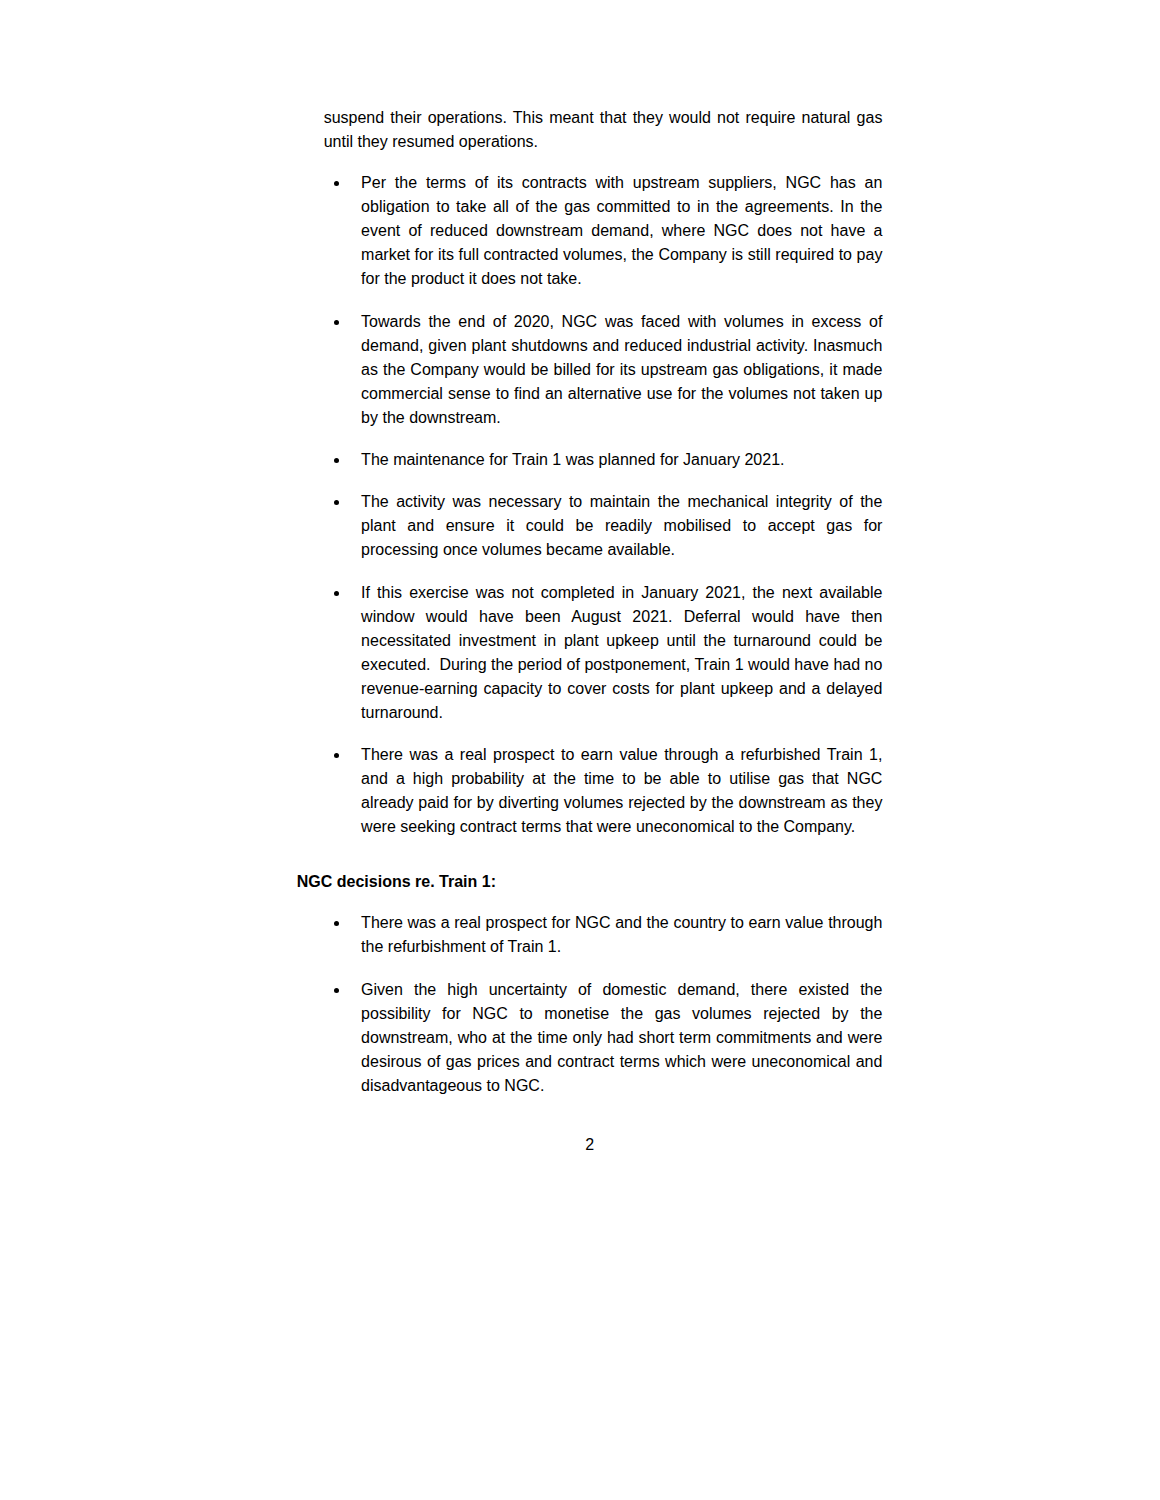suspend their operations. This meant that they would not require natural gas until they resumed operations.
Per the terms of its contracts with upstream suppliers, NGC has an obligation to take all of the gas committed to in the agreements. In the event of reduced downstream demand, where NGC does not have a market for its full contracted volumes, the Company is still required to pay for the product it does not take.
Towards the end of 2020, NGC was faced with volumes in excess of demand, given plant shutdowns and reduced industrial activity. Inasmuch as the Company would be billed for its upstream gas obligations, it made commercial sense to find an alternative use for the volumes not taken up by the downstream.
The maintenance for Train 1 was planned for January 2021.
The activity was necessary to maintain the mechanical integrity of the plant and ensure it could be readily mobilised to accept gas for processing once volumes became available.
If this exercise was not completed in January 2021, the next available window would have been August 2021. Deferral would have then necessitated investment in plant upkeep until the turnaround could be executed. During the period of postponement, Train 1 would have had no revenue-earning capacity to cover costs for plant upkeep and a delayed turnaround.
There was a real prospect to earn value through a refurbished Train 1, and a high probability at the time to be able to utilise gas that NGC already paid for by diverting volumes rejected by the downstream as they were seeking contract terms that were uneconomical to the Company.
NGC decisions re. Train 1:
There was a real prospect for NGC and the country to earn value through the refurbishment of Train 1.
Given the high uncertainty of domestic demand, there existed the possibility for NGC to monetise the gas volumes rejected by the downstream, who at the time only had short term commitments and were desirous of gas prices and contract terms which were uneconomical and disadvantageous to NGC.
2